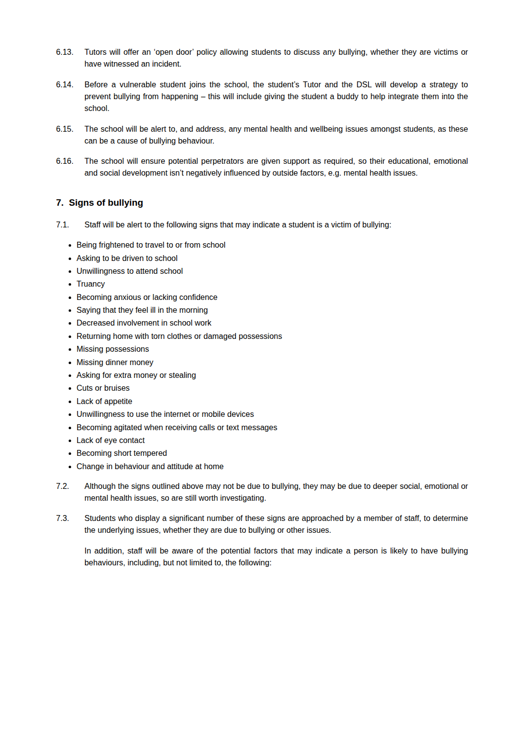6.13. Tutors will offer an ‘open door’ policy allowing students to discuss any bullying, whether they are victims or have witnessed an incident.
6.14. Before a vulnerable student joins the school, the student’s Tutor and the DSL will develop a strategy to prevent bullying from happening – this will include giving the student a buddy to help integrate them into the school.
6.15. The school will be alert to, and address, any mental health and wellbeing issues amongst students, as these can be a cause of bullying behaviour.
6.16. The school will ensure potential perpetrators are given support as required, so their educational, emotional and social development isn’t negatively influenced by outside factors, e.g. mental health issues.
7. Signs of bullying
7.1. Staff will be alert to the following signs that may indicate a student is a victim of bullying:
Being frightened to travel to or from school
Asking to be driven to school
Unwillingness to attend school
Truancy
Becoming anxious or lacking confidence
Saying that they feel ill in the morning
Decreased involvement in school work
Returning home with torn clothes or damaged possessions
Missing possessions
Missing dinner money
Asking for extra money or stealing
Cuts or bruises
Lack of appetite
Unwillingness to use the internet or mobile devices
Becoming agitated when receiving calls or text messages
Lack of eye contact
Becoming short tempered
Change in behaviour and attitude at home
7.2. Although the signs outlined above may not be due to bullying, they may be due to deeper social, emotional or mental health issues, so are still worth investigating.
7.3. Students who display a significant number of these signs are approached by a member of staff, to determine the underlying issues, whether they are due to bullying or other issues.
In addition, staff will be aware of the potential factors that may indicate a person is likely to have bullying behaviours, including, but not limited to, the following: